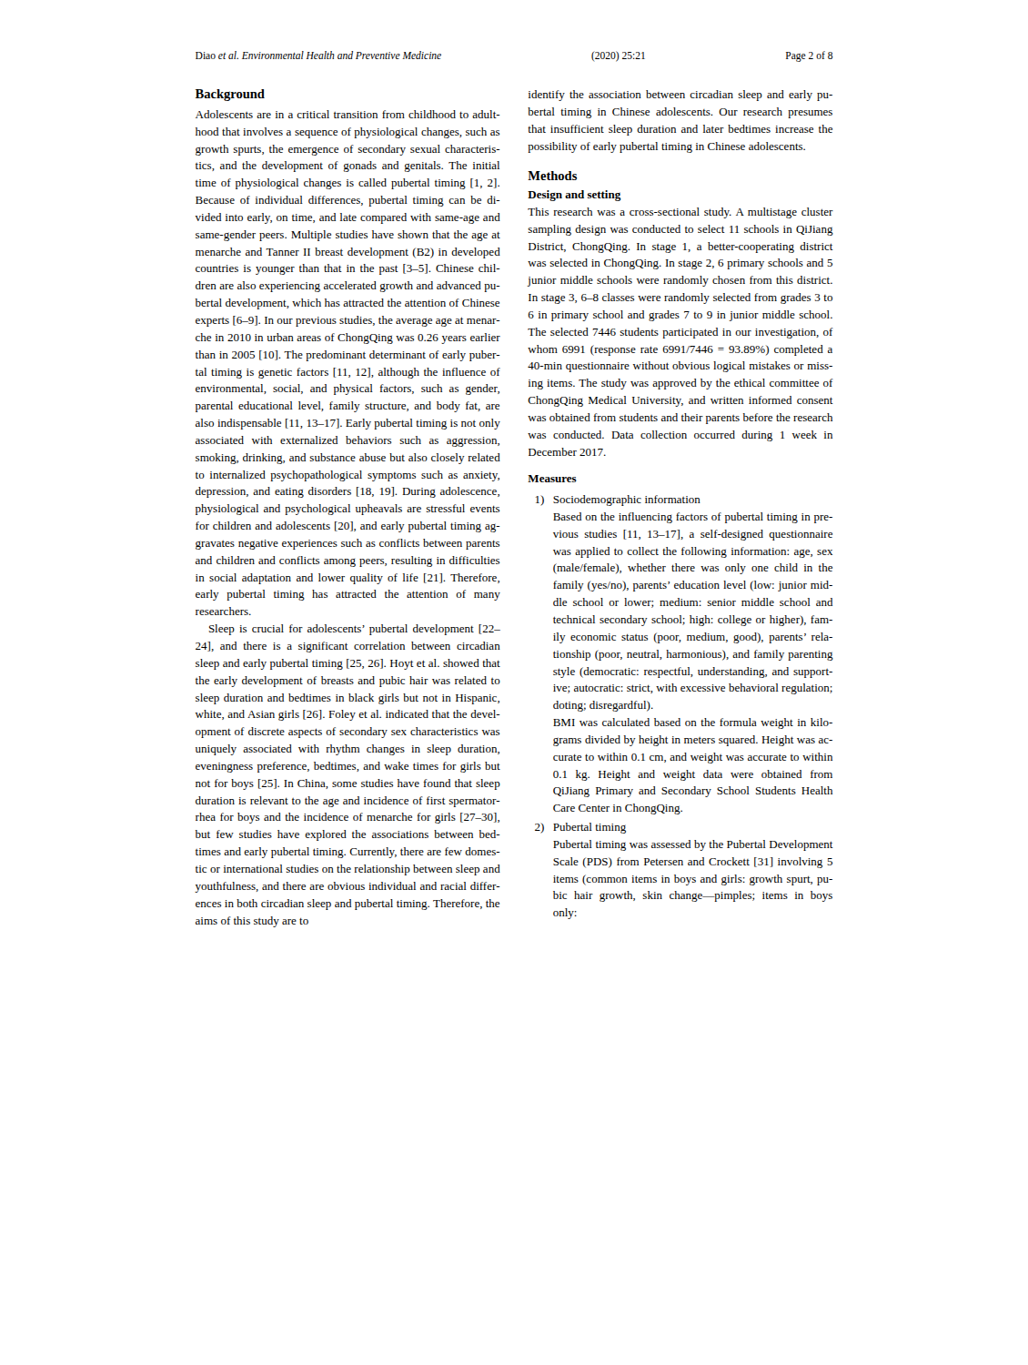Diao et al. Environmental Health and Preventive Medicine
(2020) 25:21
Page 2 of 8
Background
Adolescents are in a critical transition from childhood to adulthood that involves a sequence of physiological changes, such as growth spurts, the emergence of secondary sexual characteristics, and the development of gonads and genitals. The initial time of physiological changes is called pubertal timing [1, 2]. Because of individual differences, pubertal timing can be divided into early, on time, and late compared with same-age and same-gender peers. Multiple studies have shown that the age at menarche and Tanner II breast development (B2) in developed countries is younger than that in the past [3–5]. Chinese children are also experiencing accelerated growth and advanced pubertal development, which has attracted the attention of Chinese experts [6–9]. In our previous studies, the average age at menarche in 2010 in urban areas of ChongQing was 0.26 years earlier than in 2005 [10]. The predominant determinant of early pubertal timing is genetic factors [11, 12], although the influence of environmental, social, and physical factors, such as gender, parental educational level, family structure, and body fat, are also indispensable [11, 13–17]. Early pubertal timing is not only associated with externalized behaviors such as aggression, smoking, drinking, and substance abuse but also closely related to internalized psychopathological symptoms such as anxiety, depression, and eating disorders [18, 19]. During adolescence, physiological and psychological upheavals are stressful events for children and adolescents [20], and early pubertal timing aggravates negative experiences such as conflicts between parents and children and conflicts among peers, resulting in difficulties in social adaptation and lower quality of life [21]. Therefore, early pubertal timing has attracted the attention of many researchers.
Sleep is crucial for adolescents’ pubertal development [22–24], and there is a significant correlation between circadian sleep and early pubertal timing [25, 26]. Hoyt et al. showed that the early development of breasts and pubic hair was related to sleep duration and bedtimes in black girls but not in Hispanic, white, and Asian girls [26]. Foley et al. indicated that the development of discrete aspects of secondary sex characteristics was uniquely associated with rhythm changes in sleep duration, eveningness preference, bedtimes, and wake times for girls but not for boys [25]. In China, some studies have found that sleep duration is relevant to the age and incidence of first spermatorrhea for boys and the incidence of menarche for girls [27–30], but few studies have explored the associations between bedtimes and early pubertal timing. Currently, there are few domestic or international studies on the relationship between sleep and youthfulness, and there are obvious individual and racial differences in both circadian sleep and pubertal timing. Therefore, the aims of this study are to
identify the association between circadian sleep and early pubertal timing in Chinese adolescents. Our research presumes that insufficient sleep duration and later bedtimes increase the possibility of early pubertal timing in Chinese adolescents.
Methods
Design and setting
This research was a cross-sectional study. A multistage cluster sampling design was conducted to select 11 schools in QiJiang District, ChongQing. In stage 1, a better-cooperating district was selected in ChongQing. In stage 2, 6 primary schools and 5 junior middle schools were randomly chosen from this district. In stage 3, 6–8 classes were randomly selected from grades 3 to 6 in primary school and grades 7 to 9 in junior middle school. The selected 7446 students participated in our investigation, of whom 6991 (response rate 6991/7446 = 93.89%) completed a 40-min questionnaire without obvious logical mistakes or missing items. The study was approved by the ethical committee of ChongQing Medical University, and written informed consent was obtained from students and their parents before the research was conducted. Data collection occurred during 1 week in December 2017.
Measures
1)
Sociodemographic information
Based on the influencing factors of pubertal timing in previous studies [11, 13–17], a self-designed questionnaire was applied to collect the following information: age, sex (male/female), whether there was only one child in the family (yes/no), parents’ education level (low: junior middle school or lower; medium: senior middle school and technical secondary school; high: college or higher), family economic status (poor, medium, good), parents’ relationship (poor, neutral, harmonious), and family parenting style (democratic: respectful, understanding, and supportive; autocratic: strict, with excessive behavioral regulation; doting; disregardful).
BMI was calculated based on the formula weight in kilograms divided by height in meters squared. Height was accurate to within 0.1 cm, and weight was accurate to within 0.1 kg. Height and weight data were obtained from QiJiang Primary and Secondary School Students Health Care Center in ChongQing.
2)
Pubertal timing
Pubertal timing was assessed by the Pubertal Development Scale (PDS) from Petersen and Crockett [31] involving 5 items (common items in boys and girls: growth spurt, pubic hair growth, skin change—pimples; items in boys only: